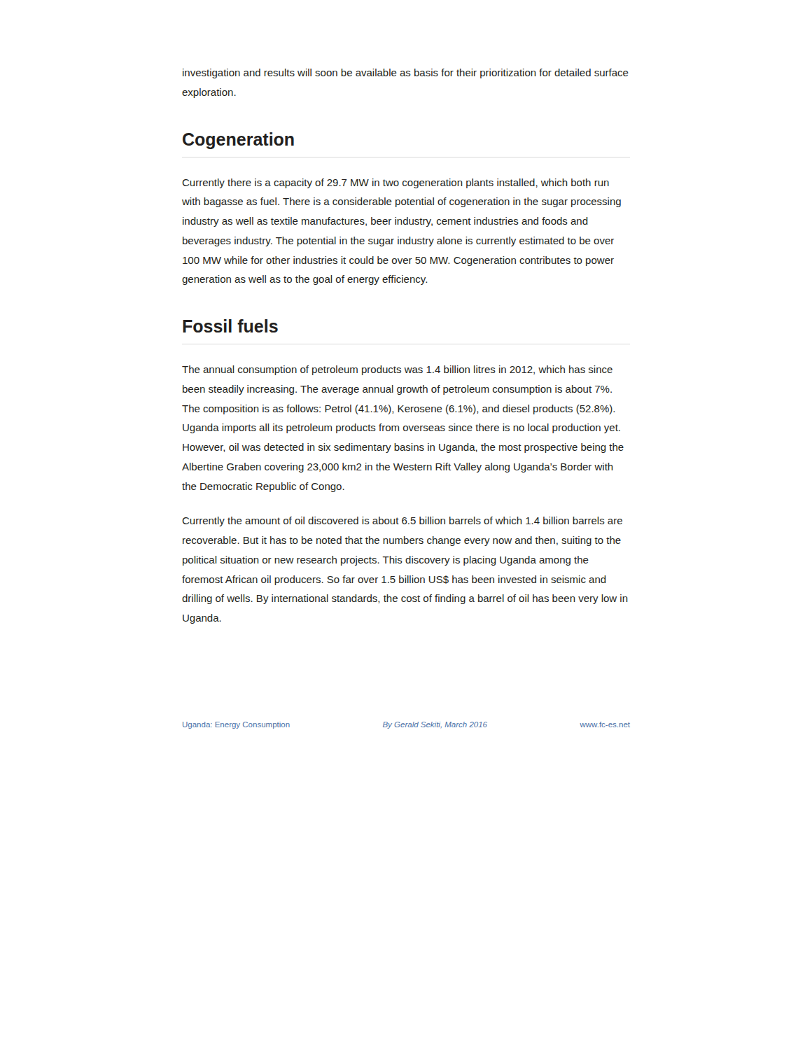investigation and results will soon be available as basis for their prioritization for detailed surface exploration.
Cogeneration
Currently there is a capacity of 29.7 MW in two cogeneration plants installed, which both run with bagasse as fuel. There is a considerable potential of cogeneration in the sugar processing industry as well as textile manufactures, beer industry, cement industries and foods and beverages industry. The potential in the sugar industry alone is currently estimated to be over 100 MW while for other industries it could be over 50 MW. Cogeneration contributes to power generation as well as to the goal of energy efficiency.
Fossil fuels
The annual consumption of petroleum products was 1.4 billion litres in 2012, which has since been steadily increasing. The average annual growth of petroleum consumption is about 7%. The composition is as follows: Petrol (41.1%), Kerosene (6.1%), and diesel products (52.8%). Uganda imports all its petroleum products from overseas since there is no local production yet. However, oil was detected in six sedimentary basins in Uganda, the most prospective being the Albertine Graben covering 23,000 km2 in the Western Rift Valley along Uganda’s Border with the Democratic Republic of Congo.
Currently the amount of oil discovered is about 6.5 billion barrels of which 1.4 billion barrels are recoverable. But it has to be noted that the numbers change every now and then, suiting to the political situation or new research projects. This discovery is placing Uganda among the foremost African oil producers. So far over 1.5 billion US$ has been invested in seismic and drilling of wells. By international standards, the cost of finding a barrel of oil has been very low in Uganda.
Uganda: Energy Consumption By Gerald Sekiti, March 2016 www.fc-es.net